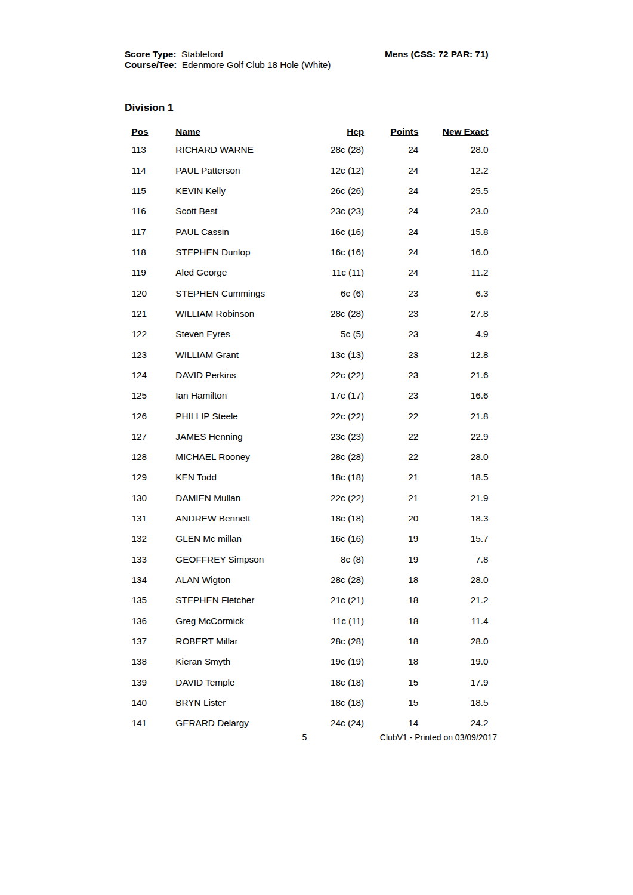Score Type: Stableford
Mens (CSS: 72 PAR: 71)
Course/Tee: Edenmore Golf Club 18 Hole (White)
Division 1
| Pos | Name | Hcp | Points | New Exact |
| --- | --- | --- | --- | --- |
| 113 | RICHARD WARNE | 28c (28) | 24 | 28.0 |
| 114 | PAUL Patterson | 12c (12) | 24 | 12.2 |
| 115 | KEVIN Kelly | 26c (26) | 24 | 25.5 |
| 116 | Scott Best | 23c (23) | 24 | 23.0 |
| 117 | PAUL Cassin | 16c (16) | 24 | 15.8 |
| 118 | STEPHEN Dunlop | 16c (16) | 24 | 16.0 |
| 119 | Aled George | 11c (11) | 24 | 11.2 |
| 120 | STEPHEN Cummings | 6c (6) | 23 | 6.3 |
| 121 | WILLIAM Robinson | 28c (28) | 23 | 27.8 |
| 122 | Steven Eyres | 5c (5) | 23 | 4.9 |
| 123 | WILLIAM Grant | 13c (13) | 23 | 12.8 |
| 124 | DAVID Perkins | 22c (22) | 23 | 21.6 |
| 125 | Ian Hamilton | 17c (17) | 23 | 16.6 |
| 126 | PHILLIP Steele | 22c (22) | 22 | 21.8 |
| 127 | JAMES Henning | 23c (23) | 22 | 22.9 |
| 128 | MICHAEL Rooney | 28c (28) | 22 | 28.0 |
| 129 | KEN Todd | 18c (18) | 21 | 18.5 |
| 130 | DAMIEN Mullan | 22c (22) | 21 | 21.9 |
| 131 | ANDREW Bennett | 18c (18) | 20 | 18.3 |
| 132 | GLEN Mc millan | 16c (16) | 19 | 15.7 |
| 133 | GEOFFREY Simpson | 8c (8) | 19 | 7.8 |
| 134 | ALAN Wigton | 28c (28) | 18 | 28.0 |
| 135 | STEPHEN Fletcher | 21c (21) | 18 | 21.2 |
| 136 | Greg McCormick | 11c (11) | 18 | 11.4 |
| 137 | ROBERT Millar | 28c (28) | 18 | 28.0 |
| 138 | Kieran Smyth | 19c (19) | 18 | 19.0 |
| 139 | DAVID Temple | 18c (18) | 15 | 17.9 |
| 140 | BRYN Lister | 18c (18) | 15 | 18.5 |
| 141 | GERARD Delargy | 24c (24) | 14 | 24.2 |
5
ClubV1 - Printed on 03/09/2017